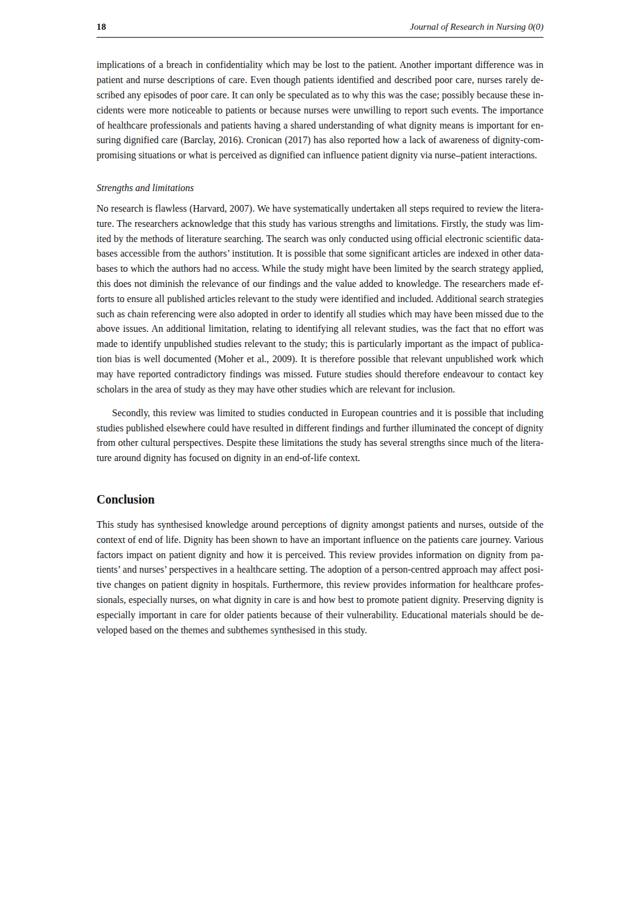18 Journal of Research in Nursing 0(0)
implications of a breach in confidentiality which may be lost to the patient. Another important difference was in patient and nurse descriptions of care. Even though patients identified and described poor care, nurses rarely described any episodes of poor care. It can only be speculated as to why this was the case; possibly because these incidents were more noticeable to patients or because nurses were unwilling to report such events. The importance of healthcare professionals and patients having a shared understanding of what dignity means is important for ensuring dignified care (Barclay, 2016). Cronican (2017) has also reported how a lack of awareness of dignity-compromising situations or what is perceived as dignified can influence patient dignity via nurse–patient interactions.
Strengths and limitations
No research is flawless (Harvard, 2007). We have systematically undertaken all steps required to review the literature. The researchers acknowledge that this study has various strengths and limitations. Firstly, the study was limited by the methods of literature searching. The search was only conducted using official electronic scientific databases accessible from the authors’ institution. It is possible that some significant articles are indexed in other databases to which the authors had no access. While the study might have been limited by the search strategy applied, this does not diminish the relevance of our findings and the value added to knowledge. The researchers made efforts to ensure all published articles relevant to the study were identified and included. Additional search strategies such as chain referencing were also adopted in order to identify all studies which may have been missed due to the above issues. An additional limitation, relating to identifying all relevant studies, was the fact that no effort was made to identify unpublished studies relevant to the study; this is particularly important as the impact of publication bias is well documented (Moher et al., 2009). It is therefore possible that relevant unpublished work which may have reported contradictory findings was missed. Future studies should therefore endeavour to contact key scholars in the area of study as they may have other studies which are relevant for inclusion.
Secondly, this review was limited to studies conducted in European countries and it is possible that including studies published elsewhere could have resulted in different findings and further illuminated the concept of dignity from other cultural perspectives. Despite these limitations the study has several strengths since much of the literature around dignity has focused on dignity in an end-of-life context.
Conclusion
This study has synthesised knowledge around perceptions of dignity amongst patients and nurses, outside of the context of end of life. Dignity has been shown to have an important influence on the patients care journey. Various factors impact on patient dignity and how it is perceived. This review provides information on dignity from patients’ and nurses’ perspectives in a healthcare setting. The adoption of a person-centred approach may affect positive changes on patient dignity in hospitals. Furthermore, this review provides information for healthcare professionals, especially nurses, on what dignity in care is and how best to promote patient dignity. Preserving dignity is especially important in care for older patients because of their vulnerability. Educational materials should be developed based on the themes and subthemes synthesised in this study.